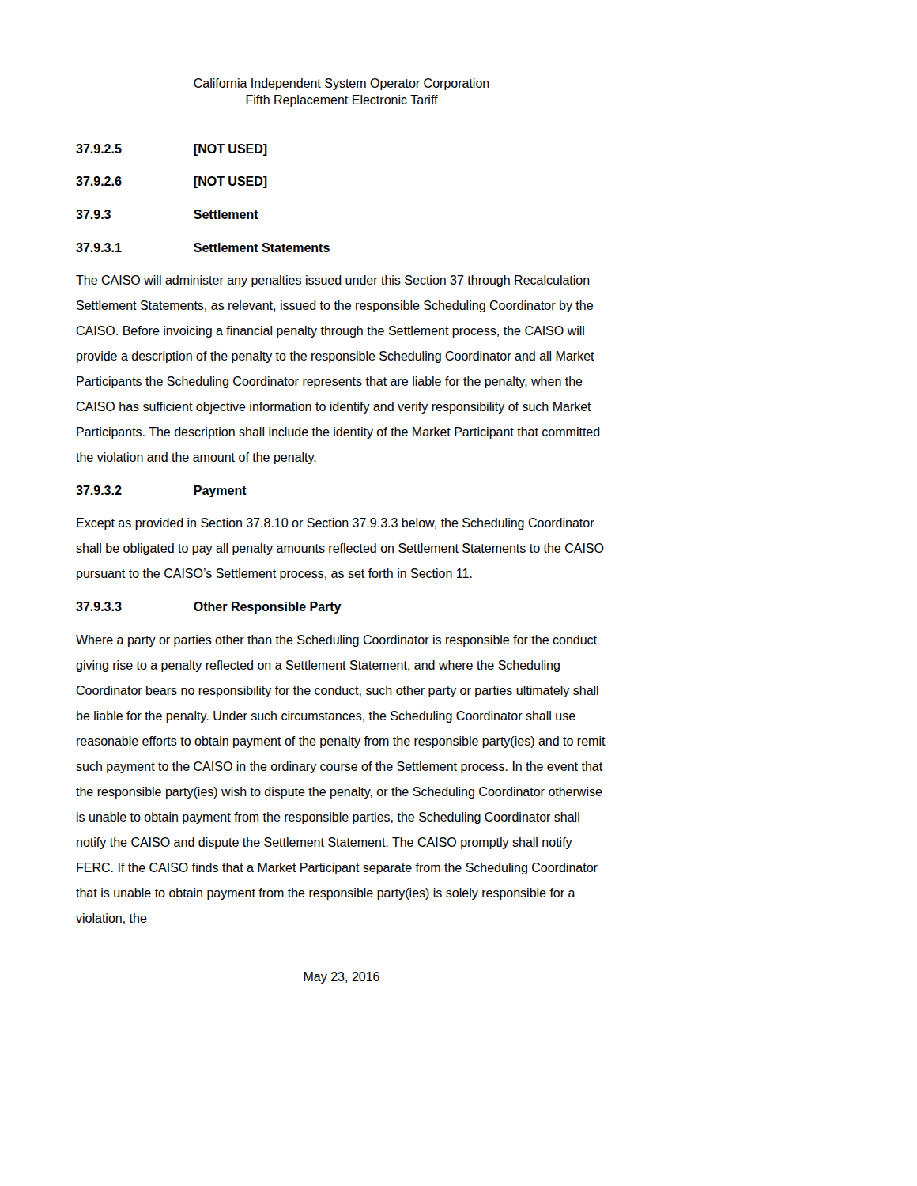California Independent System Operator Corporation
Fifth Replacement Electronic Tariff
37.9.2.5 [NOT USED]
37.9.2.6 [NOT USED]
37.9.3 Settlement
37.9.3.1 Settlement Statements
The CAISO will administer any penalties issued under this Section 37 through Recalculation Settlement Statements, as relevant, issued to the responsible Scheduling Coordinator by the CAISO. Before invoicing a financial penalty through the Settlement process, the CAISO will provide a description of the penalty to the responsible Scheduling Coordinator and all Market Participants the Scheduling Coordinator represents that are liable for the penalty, when the CAISO has sufficient objective information to identify and verify responsibility of such Market Participants. The description shall include the identity of the Market Participant that committed the violation and the amount of the penalty.
37.9.3.2 Payment
Except as provided in Section 37.8.10 or Section 37.9.3.3 below, the Scheduling Coordinator shall be obligated to pay all penalty amounts reflected on Settlement Statements to the CAISO pursuant to the CAISO’s Settlement process, as set forth in Section 11.
37.9.3.3 Other Responsible Party
Where a party or parties other than the Scheduling Coordinator is responsible for the conduct giving rise to a penalty reflected on a Settlement Statement, and where the Scheduling Coordinator bears no responsibility for the conduct, such other party or parties ultimately shall be liable for the penalty. Under such circumstances, the Scheduling Coordinator shall use reasonable efforts to obtain payment of the penalty from the responsible party(ies) and to remit such payment to the CAISO in the ordinary course of the Settlement process. In the event that the responsible party(ies) wish to dispute the penalty, or the Scheduling Coordinator otherwise is unable to obtain payment from the responsible parties, the Scheduling Coordinator shall notify the CAISO and dispute the Settlement Statement. The CAISO promptly shall notify FERC. If the CAISO finds that a Market Participant separate from the Scheduling Coordinator that is unable to obtain payment from the responsible party(ies) is solely responsible for a violation, the
May 23, 2016